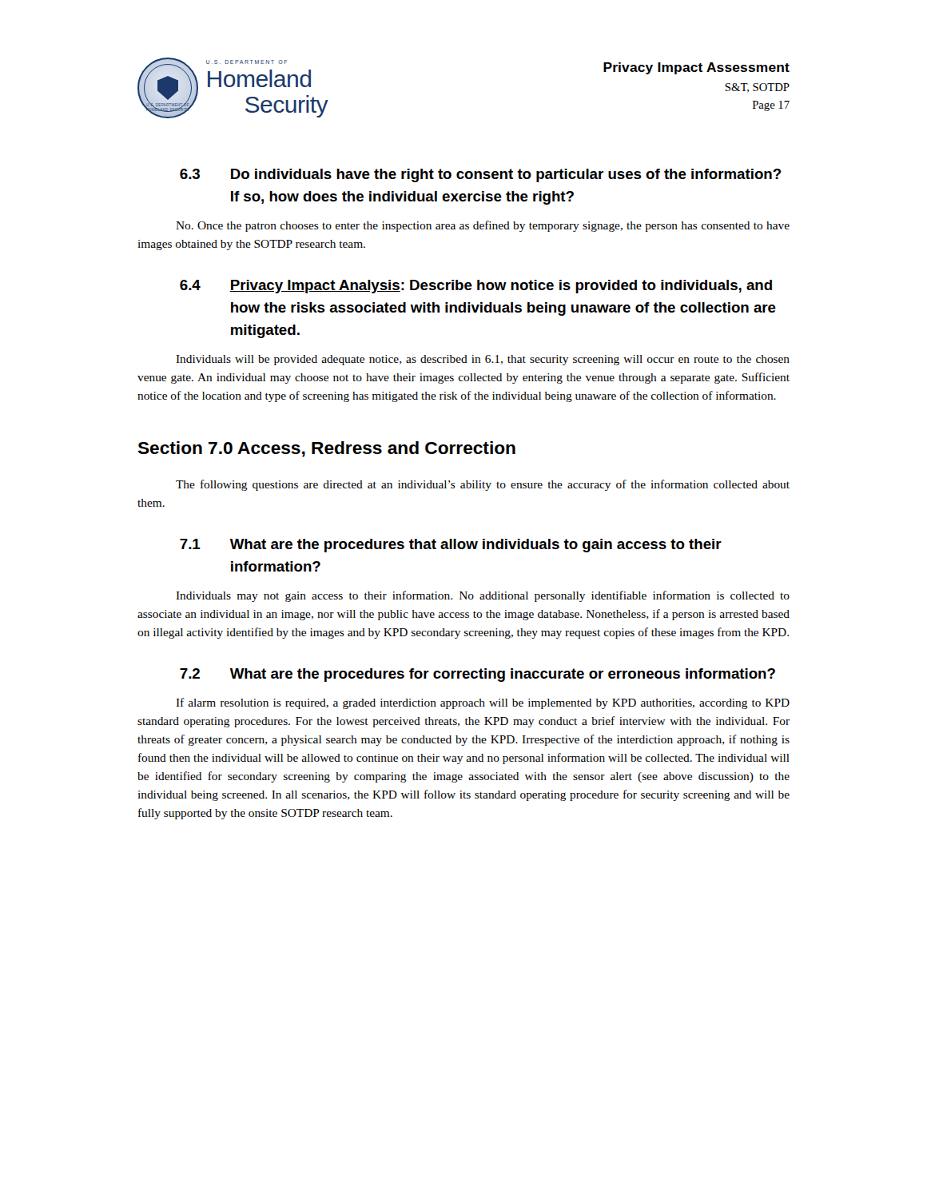U.S. DEPARTMENT OF HOMELAND SECURITY
U.S. DEPARTMENT OF Homeland Security
Privacy Impact Assessment
S&T, SOTDP
Page 17
6.3 Do individuals have the right to consent to particular uses of the information? If so, how does the individual exercise the right?
No. Once the patron chooses to enter the inspection area as defined by temporary signage, the person has consented to have images obtained by the SOTDP research team.
6.4 Privacy Impact Analysis: Describe how notice is provided to individuals, and how the risks associated with individuals being unaware of the collection are mitigated.
Individuals will be provided adequate notice, as described in 6.1, that security screening will occur en route to the chosen venue gate. An individual may choose not to have their images collected by entering the venue through a separate gate. Sufficient notice of the location and type of screening has mitigated the risk of the individual being unaware of the collection of information.
Section 7.0 Access, Redress and Correction
The following questions are directed at an individual’s ability to ensure the accuracy of the information collected about them.
7.1 What are the procedures that allow individuals to gain access to their information?
Individuals may not gain access to their information. No additional personally identifiable information is collected to associate an individual in an image, nor will the public have access to the image database. Nonetheless, if a person is arrested based on illegal activity identified by the images and by KPD secondary screening, they may request copies of these images from the KPD.
7.2 What are the procedures for correcting inaccurate or erroneous information?
If alarm resolution is required, a graded interdiction approach will be implemented by KPD authorities, according to KPD standard operating procedures. For the lowest perceived threats, the KPD may conduct a brief interview with the individual. For threats of greater concern, a physical search may be conducted by the KPD. Irrespective of the interdiction approach, if nothing is found then the individual will be allowed to continue on their way and no personal information will be collected. The individual will be identified for secondary screening by comparing the image associated with the sensor alert (see above discussion) to the individual being screened. In all scenarios, the KPD will follow its standard operating procedure for security screening and will be fully supported by the onsite SOTDP research team.